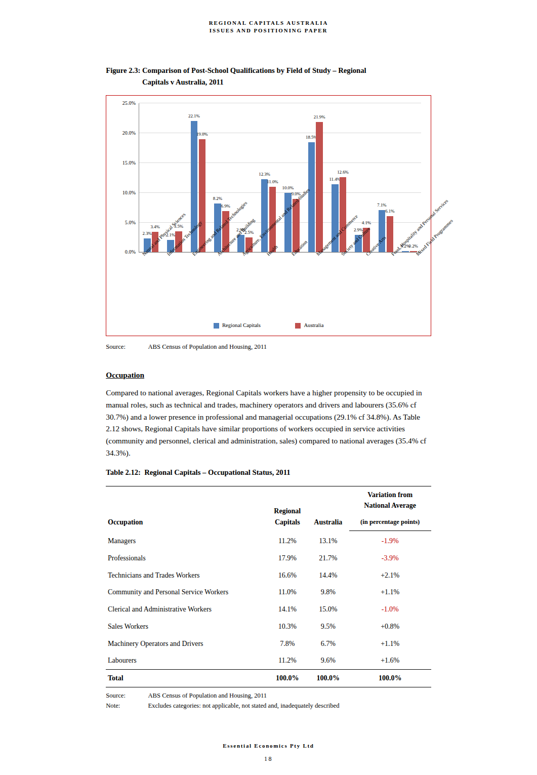REGIONAL CAPITALS AUSTRALIA
ISSUES AND POSITIONING PAPER
Figure 2.3: Comparison of Post-School Qualifications by Field of Study – Regional Capitals v Australia, 2011
25.0%
20.0%
15.0%
10.0%
5.0%
0.0%
2.3%
3.4%
2.1%
3.5%
22.1%
19.0%
8.2%
6.9%
2.9%
2.5%
12.3%
11.0%
10.0%
9.0%
18.5%
21.9%
11.4%
12.6%
2.9%
4.1%
7.1%
6.1%
0.2%
0.2%
Natural and Physical Sciences
Information Technology
Engineering and Related Technologies
Architecture and Building
Agriculture, Environmental and Related Studies
Health
Education
Management and Commerce
Society and Culture
Creative Arts
Food, Hospitality and Personal Services
Mixed Field Programmes
Regional Capitals Australia
Source: ABS Census of Population and Housing, 2011
Occupation
Compared to national averages, Regional Capitals workers have a higher propensity to be occupied in manual roles, such as technical and trades, machinery operators and drivers and labourers (35.6% cf 30.7%) and a lower presence in professional and managerial occupations (29.1% cf 34.8%). As Table 2.12 shows, Regional Capitals have similar proportions of workers occupied in service activities (community and personnel, clerical and administration, sales) compared to national averages (35.4% cf 34.3%).
Table 2.12: Regional Capitals – Occupational Status, 2011
| Occupation | Regional Capitals | Australia | Variation from National Average |
| --- | --- | --- | --- |
| (in percentage points) |
| Managers | 11.2% | 13.1% | -1.9% |
| Professionals | 17.9% | 21.7% | -3.9% |
| Technicians and Trades Workers | 16.6% | 14.4% | +2.1% |
| Community and Personal Service Workers | 11.0% | 9.8% | +1.1% |
| Clerical and Administrative Workers | 14.1% | 15.0% | -1.0% |
| Sales Workers | 10.3% | 9.5% | +0.8% |
| Machinery Operators and Drivers | 7.8% | 6.7% | +1.1% |
| Labourers | 11.2% | 9.6% | +1.6% |
| Total | 100.0% | 100.0% | 100.0% |
Source: ABS Census of Population and Housing, 2011
Note: Excludes categories: not applicable, not stated and, inadequately described
Essential Economics Pty Ltd
18